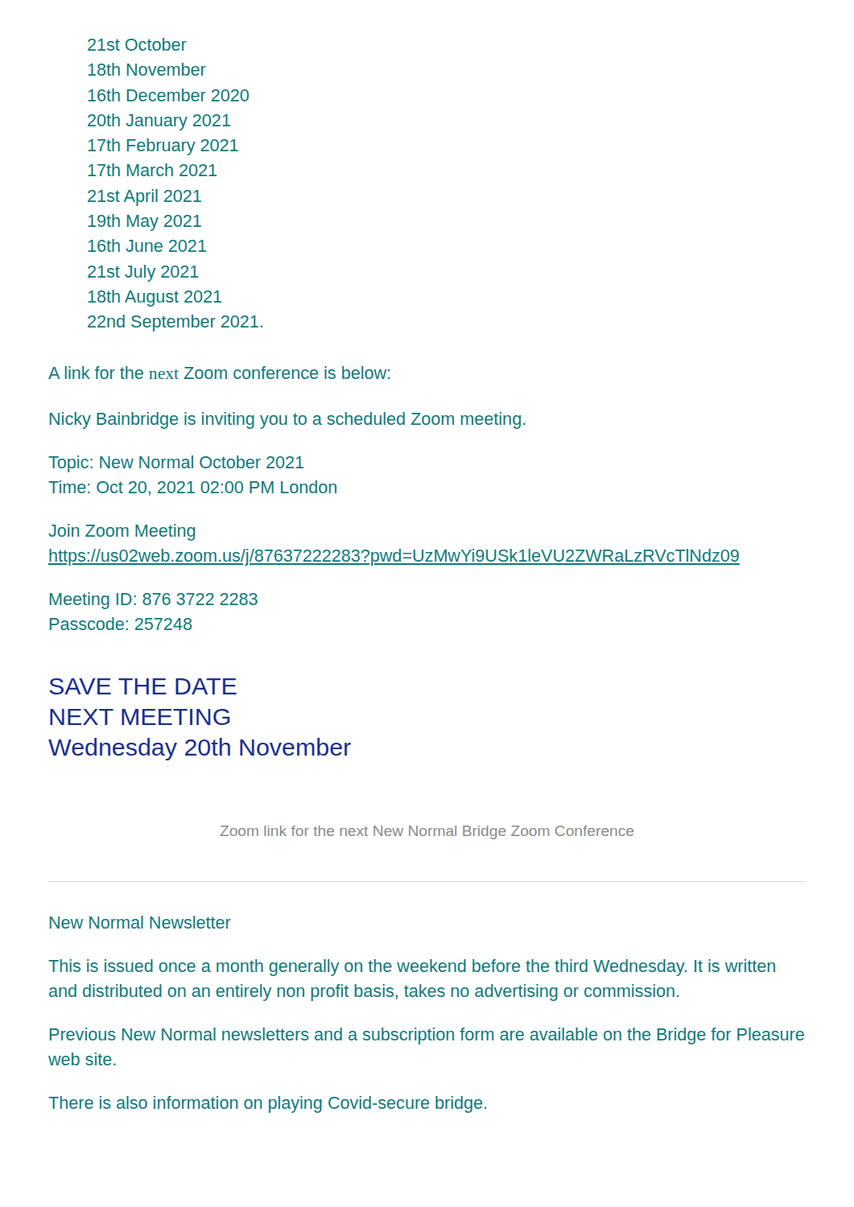21st October
18th November
16th December 2020
20th January 2021
17th February 2021
17th March 2021
21st April 2021
19th May 2021
16th June 2021
21st July 2021
18th August 2021
22nd September 2021.
A link for the next Zoom conference is below:
Nicky Bainbridge is inviting you to a scheduled Zoom meeting.
Topic: New Normal October 2021
Time: Oct 20, 2021 02:00 PM London
Join Zoom Meeting
https://us02web.zoom.us/j/87637222283?pwd=UzMwYi9USk1leVU2ZWRaLzRVcTlNdz09
Meeting ID: 876 3722 2283
Passcode: 257248
SAVE THE DATE
NEXT MEETING
Wednesday 20th November
Zoom link for the next New Normal Bridge Zoom Conference
New Normal Newsletter
This is issued once a month generally on the weekend before the third Wednesday. It is written and distributed on an entirely non profit basis, takes no advertising or commission.
Previous New Normal newsletters and a subscription form are available on the Bridge for Pleasure web site.
There is also information on playing Covid-secure bridge.